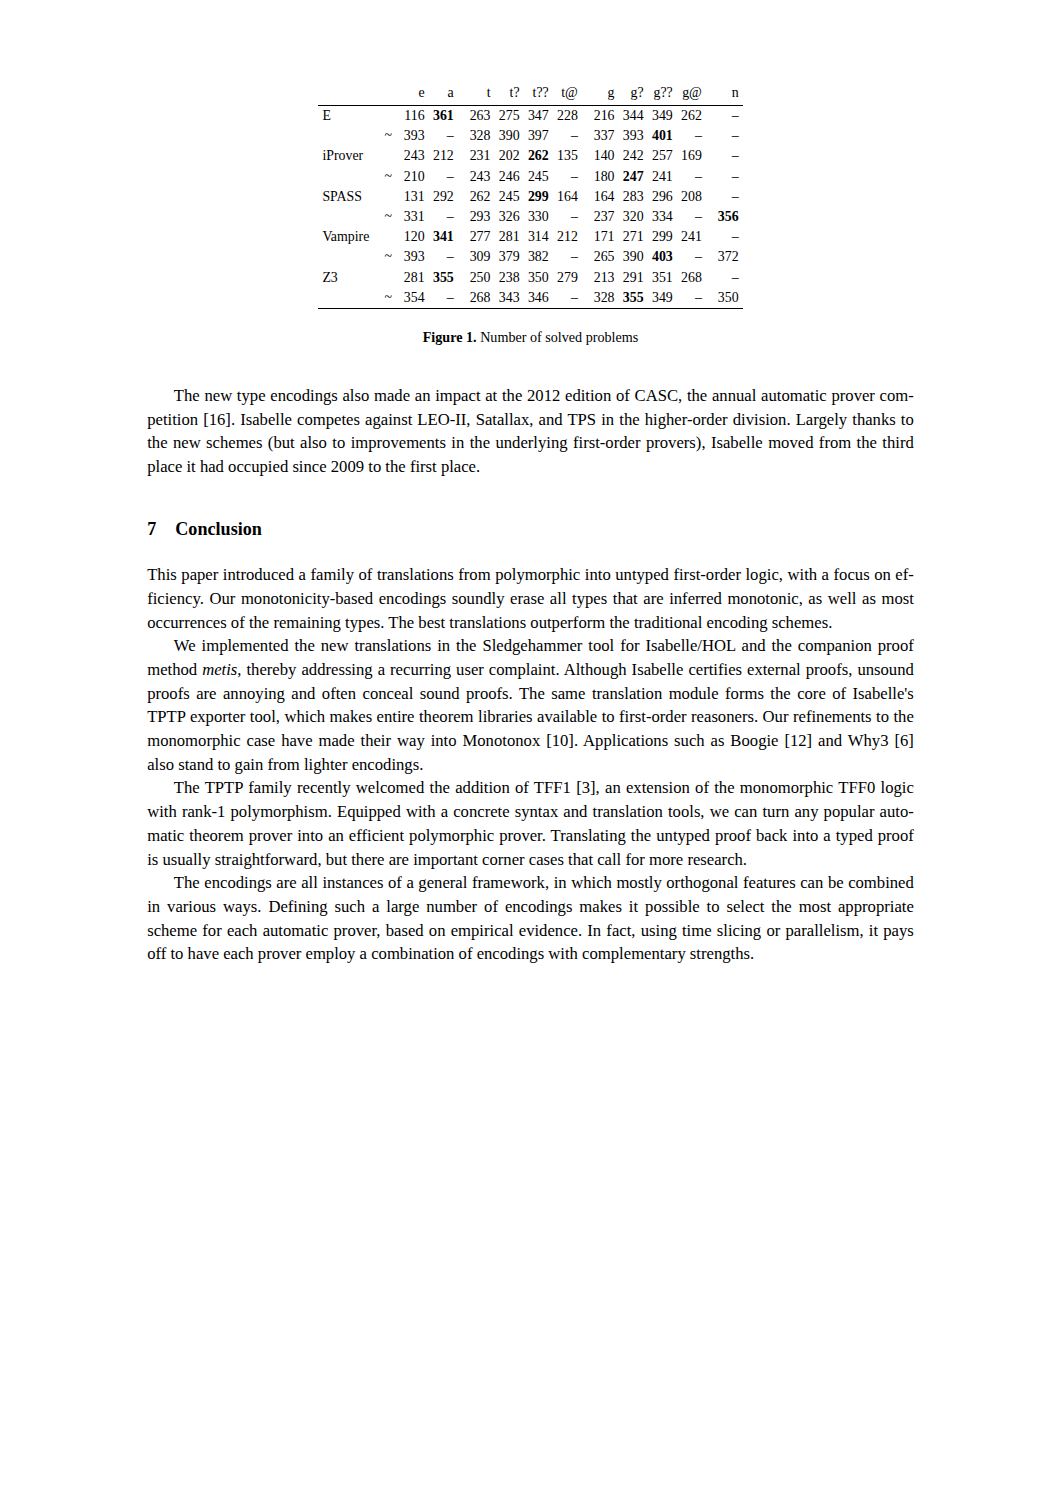| | | e | a | t | t? | t?? | t@ | g | g? | g?? | g@ | n |
| --- | --- | --- | --- | --- | --- | --- | --- | --- | --- | --- | --- | --- |
| E | | 116 | 361 | 263 | 275 | 347 | 228 | 216 | 344 | 349 | 262 | – |
| | ~ | 393 | – | 328 | 390 | 397 | – | 337 | 393 | 401 | – | – |
| iProver | | 243 | 212 | 231 | 202 | 262 | 135 | 140 | 242 | 257 | 169 | – |
| | ~ | 210 | – | 243 | 246 | 245 | – | 180 | 247 | 241 | – | – |
| SPASS | | 131 | 292 | 262 | 245 | 299 | 164 | 164 | 283 | 296 | 208 | – |
| | ~ | 331 | – | 293 | 326 | 330 | – | 237 | 320 | 334 | – | 356 |
| Vampire | | 120 | 341 | 277 | 281 | 314 | 212 | 171 | 271 | 299 | 241 | – |
| | ~ | 393 | – | 309 | 379 | 382 | – | 265 | 390 | 403 | – | 372 |
| Z3 | | 281 | 355 | 250 | 238 | 350 | 279 | 213 | 291 | 351 | 268 | – |
| | ~ | 354 | – | 268 | 343 | 346 | – | 328 | 355 | 349 | – | 350 |
Figure 1. Number of solved problems
The new type encodings also made an impact at the 2012 edition of CASC, the annual automatic prover competition [16]. Isabelle competes against LEO-II, Satallax, and TPS in the higher-order division. Largely thanks to the new schemes (but also to improvements in the underlying first-order provers), Isabelle moved from the third place it had occupied since 2009 to the first place.
7 Conclusion
This paper introduced a family of translations from polymorphic into untyped first-order logic, with a focus on efficiency. Our monotonicity-based encodings soundly erase all types that are inferred monotonic, as well as most occurrences of the remaining types. The best translations outperform the traditional encoding schemes.
We implemented the new translations in the Sledgehammer tool for Isabelle/HOL and the companion proof method metis, thereby addressing a recurring user complaint. Although Isabelle certifies external proofs, unsound proofs are annoying and often conceal sound proofs. The same translation module forms the core of Isabelle's TPTP exporter tool, which makes entire theorem libraries available to first-order reasoners. Our refinements to the monomorphic case have made their way into Monotonox [10]. Applications such as Boogie [12] and Why3 [6] also stand to gain from lighter encodings.
The TPTP family recently welcomed the addition of TFF1 [3], an extension of the monomorphic TFF0 logic with rank-1 polymorphism. Equipped with a concrete syntax and translation tools, we can turn any popular automatic theorem prover into an efficient polymorphic prover. Translating the untyped proof back into a typed proof is usually straightforward, but there are important corner cases that call for more research.
The encodings are all instances of a general framework, in which mostly orthogonal features can be combined in various ways. Defining such a large number of encodings makes it possible to select the most appropriate scheme for each automatic prover, based on empirical evidence. In fact, using time slicing or parallelism, it pays off to have each prover employ a combination of encodings with complementary strengths.